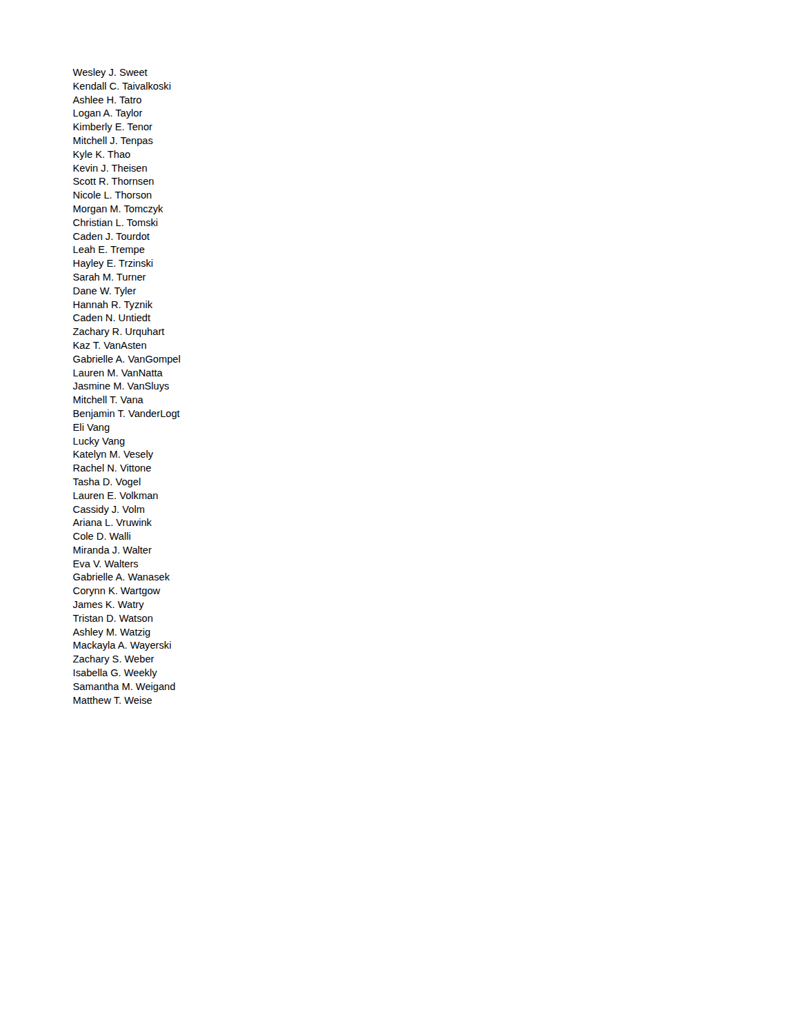Wesley J. Sweet
Kendall C. Taivalkoski
Ashlee H. Tatro
Logan A. Taylor
Kimberly E. Tenor
Mitchell J. Tenpas
Kyle K. Thao
Kevin J. Theisen
Scott R. Thornsen
Nicole L. Thorson
Morgan M. Tomczyk
Christian L. Tomski
Caden J. Tourdot
Leah E. Trempe
Hayley E. Trzinski
Sarah M. Turner
Dane W. Tyler
Hannah R. Tyznik
Caden N. Untiedt
Zachary R. Urquhart
Kaz T. VanAsten
Gabrielle A. VanGompel
Lauren M. VanNatta
Jasmine M. VanSluys
Mitchell T. Vana
Benjamin T. VanderLogt
Eli Vang
Lucky Vang
Katelyn M. Vesely
Rachel N. Vittone
Tasha D. Vogel
Lauren E. Volkman
Cassidy J. Volm
Ariana L. Vruwink
Cole D. Walli
Miranda J. Walter
Eva V. Walters
Gabrielle A. Wanasek
Corynn K. Wartgow
James K. Watry
Tristan D. Watson
Ashley M. Watzig
Mackayla A. Wayerski
Zachary S. Weber
Isabella G. Weekly
Samantha M. Weigand
Matthew T. Weise